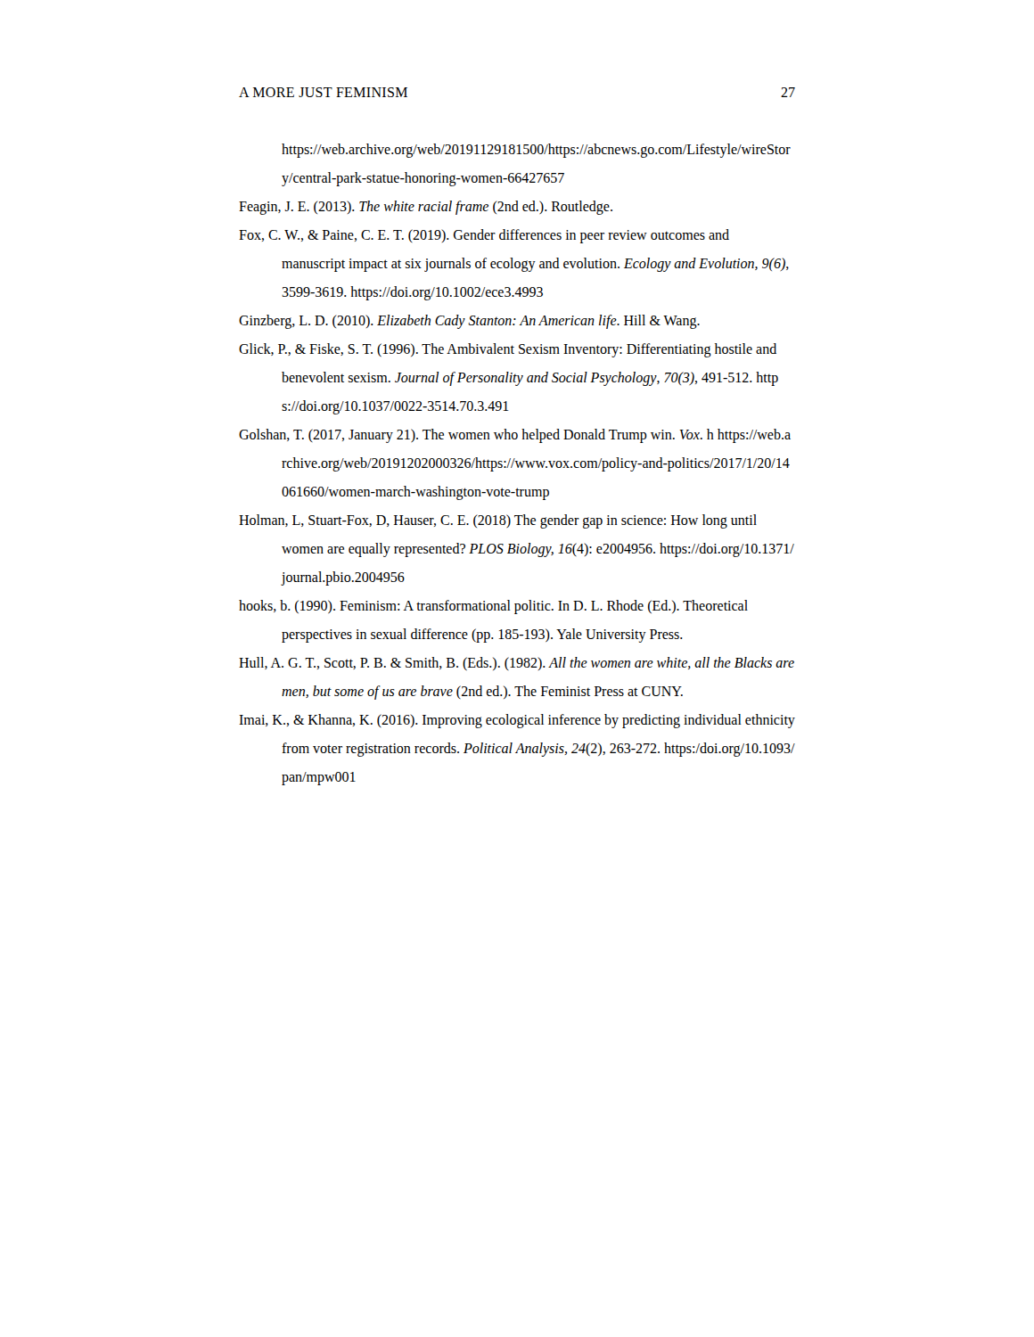A More Just Feminism 27
https://web.archive.org/web/20191129181500/https://abcnews.go.com/Lifestyle/wireStory/central-park-statue-honoring-women-66427657
Feagin, J. E. (2013). The white racial frame (2nd ed.). Routledge.
Fox, C. W., & Paine, C. E. T. (2019). Gender differences in peer review outcomes and manuscript impact at six journals of ecology and evolution. Ecology and Evolution, 9(6), 3599-3619. https://doi.org/10.1002/ece3.4993
Ginzberg, L. D. (2010). Elizabeth Cady Stanton: An American life. Hill & Wang.
Glick, P., & Fiske, S. T. (1996). The Ambivalent Sexism Inventory: Differentiating hostile and benevolent sexism. Journal of Personality and Social Psychology, 70(3), 491-512. https://doi.org/10.1037/0022-3514.70.3.491
Golshan, T. (2017, January 21). The women who helped Donald Trump win. Vox. h https://web.archive.org/web/20191202000326/https://www.vox.com/policy-and-politics/2017/1/20/14061660/women-march-washington-vote-trump
Holman, L, Stuart-Fox, D, Hauser, C. E. (2018) The gender gap in science: How long until women are equally represented? PLOS Biology, 16(4): e2004956. https://doi.org/10.1371/journal.pbio.2004956
hooks, b. (1990). Feminism: A transformational politic. In D. L. Rhode (Ed.). Theoretical perspectives in sexual difference (pp. 185-193). Yale University Press.
Hull, A. G. T., Scott, P. B. & Smith, B. (Eds.). (1982). All the women are white, all the Blacks are men, but some of us are brave (2nd ed.). The Feminist Press at CUNY.
Imai, K., & Khanna, K. (2016). Improving ecological inference by predicting individual ethnicity from voter registration records. Political Analysis, 24(2), 263-272. https:/doi.org/10.1093/pan/mpw001